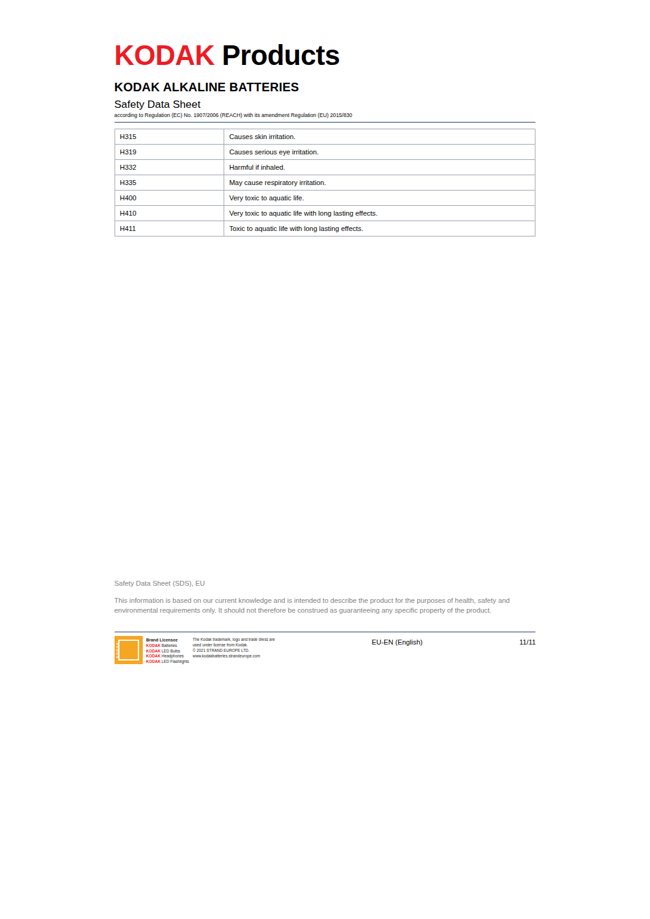KODAK Products
KODAK ALKALINE BATTERIES
Safety Data Sheet
according to Regulation (EC) No. 1907/2006 (REACH) with its amendment Regulation (EU) 2015/830
| H315 | Causes skin irritation. |
| H319 | Causes serious eye irritation. |
| H332 | Harmful if inhaled. |
| H335 | May cause respiratory irritation. |
| H400 | Very toxic to aquatic life. |
| H410 | Very toxic to aquatic life with long lasting effects. |
| H411 | Toxic to aquatic life with long lasting effects. |
Safety Data Sheet (SDS), EU
This information is based on our current knowledge and is intended to describe the product for the purposes of health, safety and environmental requirements only. It should not therefore be construed as guaranteeing any specific property of the product.
KODAK
Brand Licensee
KODAK Batteries
KODAK LED Bulbs
KODAK Headphones
KODAK LED Flashlights
The Kodak trademark, logo and trade dress are
used under license from Kodak.
© 2021 STRAND EUROPE LTD.
www.kodakbatteries.strandeurope.com
EU-EN (English)
11/11